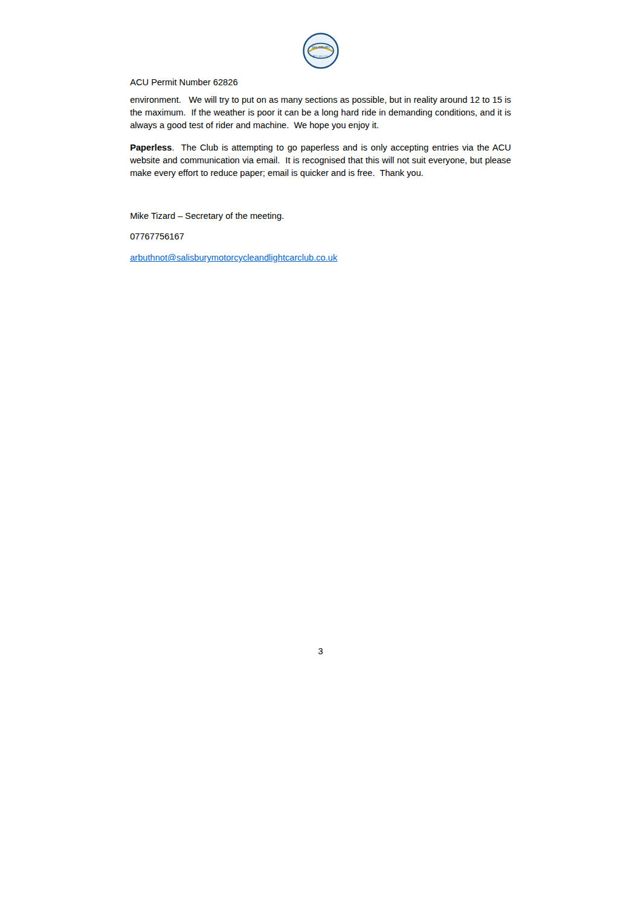ACU Permit Number 62826
environment. We will try to put on as many sections as possible, but in reality around 12 to 15 is the maximum. If the weather is poor it can be a long hard ride in demanding conditions, and it is always a good test of rider and machine. We hope you enjoy it.
Paperless. The Club is attempting to go paperless and is only accepting entries via the ACU website and communication via email. It is recognised that this will not suit everyone, but please make every effort to reduce paper; email is quicker and is free. Thank you.
Mike Tizard – Secretary of the meeting.
07767756167
arbuthnot@salisburymotorcycleandlightcarclub.co.uk
3